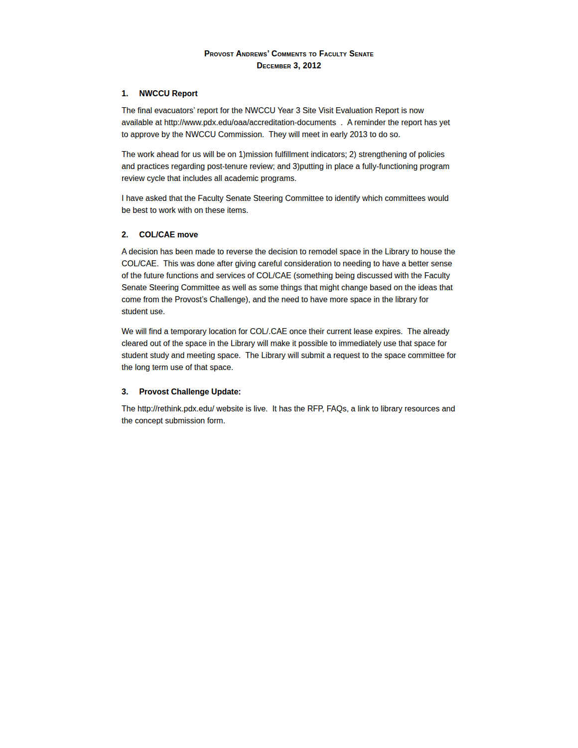Provost Andrews’ Comments to Faculty Senate
December 3, 2012
1. NWCCU Report
The final evacuators’ report for the NWCCU Year 3 Site Visit Evaluation Report is now available at http://www.pdx.edu/oaa/accreditation-documents . A reminder the report has yet to approve by the NWCCU Commission. They will meet in early 2013 to do so.
The work ahead for us will be on 1)mission fulfillment indicators; 2) strengthening of policies and practices regarding post-tenure review; and 3)putting in place a fully-functioning program review cycle that includes all academic programs.
I have asked that the Faculty Senate Steering Committee to identify which committees would be best to work with on these items.
2. COL/CAE move
A decision has been made to reverse the decision to remodel space in the Library to house the COL/CAE. This was done after giving careful consideration to needing to have a better sense of the future functions and services of COL/CAE (something being discussed with the Faculty Senate Steering Committee as well as some things that might change based on the ideas that come from the Provost’s Challenge), and the need to have more space in the library for student use.
We will find a temporary location for COL/.CAE once their current lease expires. The already cleared out of the space in the Library will make it possible to immediately use that space for student study and meeting space. The Library will submit a request to the space committee for the long term use of that space.
3. Provost Challenge Update:
The http://rethink.pdx.edu/ website is live. It has the RFP, FAQs, a link to library resources and the concept submission form.